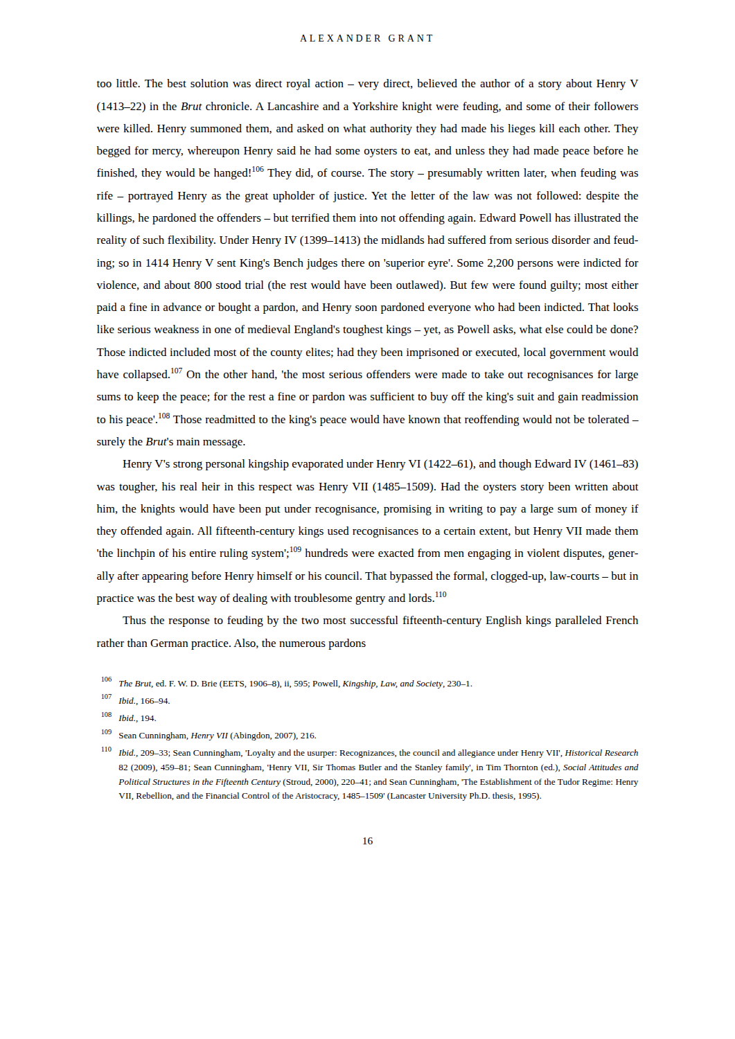Alexander Grant
too little. The best solution was direct royal action – very direct, believed the author of a story about Henry V (1413–22) in the Brut chronicle. A Lancashire and a Yorkshire knight were feuding, and some of their followers were killed. Henry summoned them, and asked on what authority they had made his lieges kill each other. They begged for mercy, whereupon Henry said he had some oysters to eat, and unless they had made peace before he finished, they would be hanged!106 They did, of course. The story – presumably written later, when feuding was rife – portrayed Henry as the great upholder of justice. Yet the letter of the law was not followed: despite the killings, he pardoned the offenders – but terrified them into not offending again. Edward Powell has illustrated the reality of such flexibility. Under Henry IV (1399–1413) the midlands had suffered from serious disorder and feuding; so in 1414 Henry V sent King's Bench judges there on 'superior eyre'. Some 2,200 persons were indicted for violence, and about 800 stood trial (the rest would have been outlawed). But few were found guilty; most either paid a fine in advance or bought a pardon, and Henry soon pardoned everyone who had been indicted. That looks like serious weakness in one of medieval England's toughest kings – yet, as Powell asks, what else could be done? Those indicted included most of the county elites; had they been imprisoned or executed, local government would have collapsed.107 On the other hand, 'the most serious offenders were made to take out recognisances for large sums to keep the peace; for the rest a fine or pardon was sufficient to buy off the king's suit and gain readmission to his peace'.108 Those readmitted to the king's peace would have known that reoffending would not be tolerated – surely the Brut's main message.
Henry V's strong personal kingship evaporated under Henry VI (1422–61), and though Edward IV (1461–83) was tougher, his real heir in this respect was Henry VII (1485–1509). Had the oysters story been written about him, the knights would have been put under recognisance, promising in writing to pay a large sum of money if they offended again. All fifteenth-century kings used recognisances to a certain extent, but Henry VII made them 'the linchpin of his entire ruling system';109 hundreds were exacted from men engaging in violent disputes, generally after appearing before Henry himself or his council. That bypassed the formal, clogged-up, law-courts – but in practice was the best way of dealing with troublesome gentry and lords.110
Thus the response to feuding by the two most successful fifteenth-century English kings paralleled French rather than German practice. Also, the numerous pardons
The Brut, ed. F. W. D. Brie (EETS, 1906–8), ii, 595; Powell, Kingship, Law, and Society, 230–1.
Ibid., 166–94.
Ibid., 194.
Sean Cunningham, Henry VII (Abingdon, 2007), 216.
Ibid., 209–33; Sean Cunningham, 'Loyalty and the usurper: Recognizances, the council and allegiance under Henry VII', Historical Research 82 (2009), 459–81; Sean Cunningham, 'Henry VII, Sir Thomas Butler and the Stanley family', in Tim Thornton (ed.), Social Attitudes and Political Structures in the Fifteenth Century (Stroud, 2000), 220–41; and Sean Cunningham, 'The Establishment of the Tudor Regime: Henry VII, Rebellion, and the Financial Control of the Aristocracy, 1485–1509' (Lancaster University Ph.D. thesis, 1995).
16